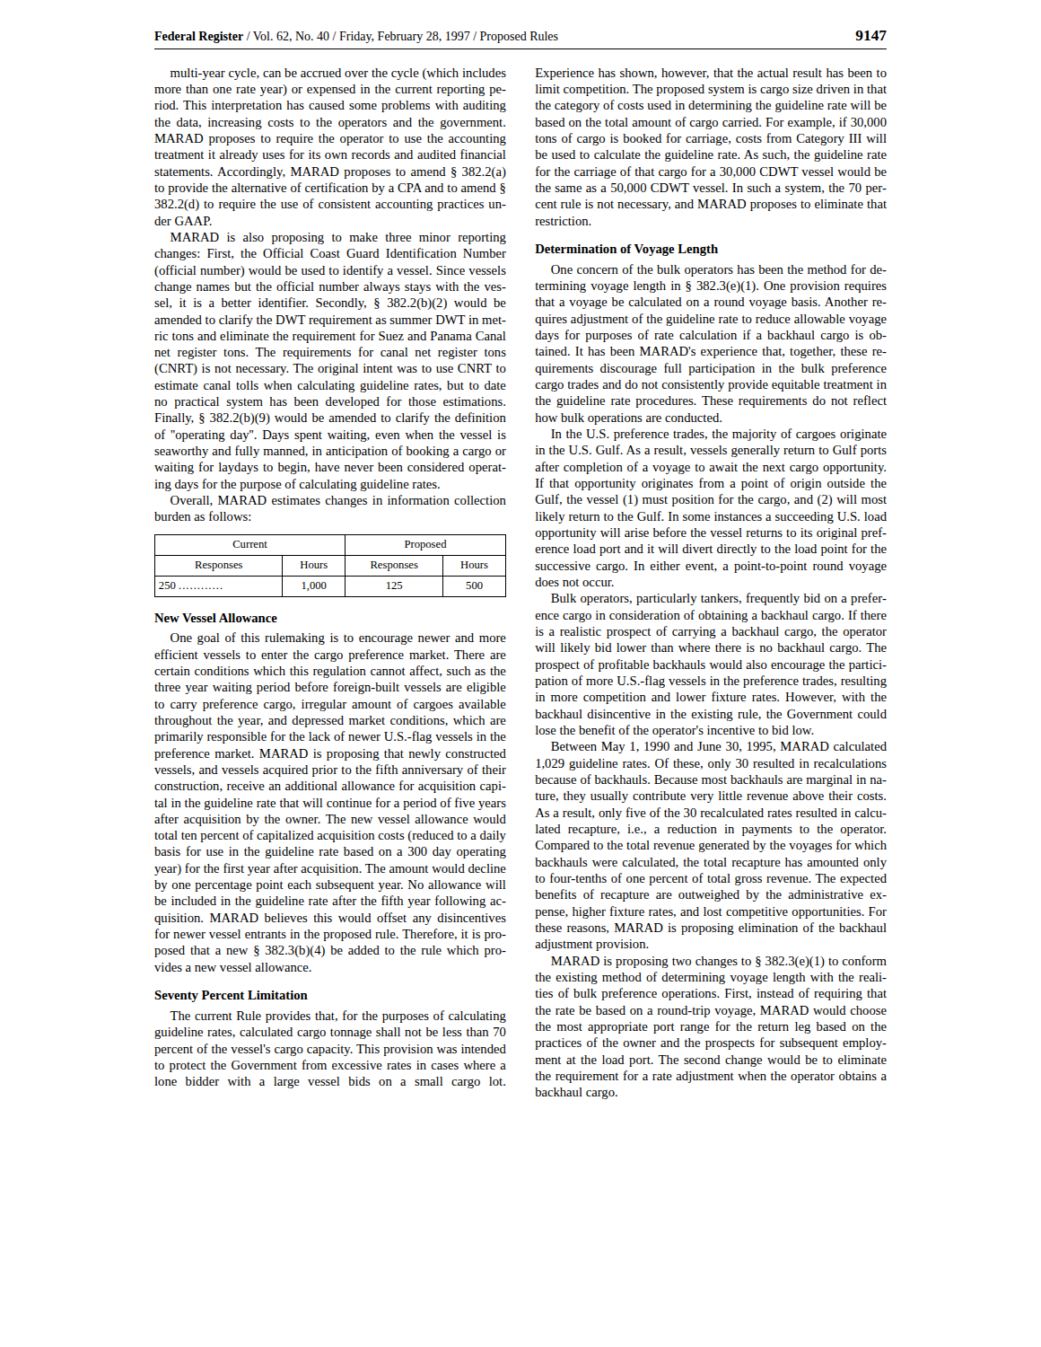Federal Register / Vol. 62, No. 40 / Friday, February 28, 1997 / Proposed Rules
9147
multi-year cycle, can be accrued over the cycle (which includes more than one rate year) or expensed in the current reporting period. This interpretation has caused some problems with auditing the data, increasing costs to the operators and the government. MARAD proposes to require the operator to use the accounting treatment it already uses for its own records and audited financial statements. Accordingly, MARAD proposes to amend § 382.2(a) to provide the alternative of certification by a CPA and to amend § 382.2(d) to require the use of consistent accounting practices under GAAP.
MARAD is also proposing to make three minor reporting changes: First, the Official Coast Guard Identification Number (official number) would be used to identify a vessel. Since vessels change names but the official number always stays with the vessel, it is a better identifier. Secondly, § 382.2(b)(2) would be amended to clarify the DWT requirement as summer DWT in metric tons and eliminate the requirement for Suez and Panama Canal net register tons. The requirements for canal net register tons (CNRT) is not necessary. The original intent was to use CNRT to estimate canal tolls when calculating guideline rates, but to date no practical system has been developed for those estimations. Finally, § 382.2(b)(9) would be amended to clarify the definition of ''operating day''. Days spent waiting, even when the vessel is seaworthy and fully manned, in anticipation of booking a cargo or waiting for laydays to begin, have never been considered operating days for the purpose of calculating guideline rates.
Overall, MARAD estimates changes in information collection burden as follows:
| Current | Proposed |
| --- | --- |
| Responses | Hours | Responses | Hours |
| 250 ............ | 1,000 | 125 | 500 |
New Vessel Allowance
One goal of this rulemaking is to encourage newer and more efficient vessels to enter the cargo preference market. There are certain conditions which this regulation cannot affect, such as the three year waiting period before foreign-built vessels are eligible to carry preference cargo, irregular amount of cargoes available throughout the year, and depressed market conditions, which are primarily responsible for the lack of newer U.S.-flag vessels in the preference market. MARAD is proposing that newly constructed vessels, and vessels acquired prior to the fifth anniversary of their construction, receive an additional allowance for acquisition capital in the guideline rate that will continue for a period of five years after acquisition by the owner. The new vessel allowance would total ten percent of capitalized acquisition costs (reduced to a daily basis for use in the guideline rate based on a 300 day operating year) for the first year after acquisition. The amount would decline by one percentage point each subsequent year. No allowance will be included in the guideline rate after the fifth year following acquisition. MARAD believes this would offset any disincentives for newer vessel entrants in the proposed rule. Therefore, it is proposed that a new § 382.3(b)(4) be added to the rule which provides a new vessel allowance.
Seventy Percent Limitation
The current Rule provides that, for the purposes of calculating guideline rates, calculated cargo tonnage shall not be less than 70 percent of the vessel's cargo capacity. This provision was intended to protect the Government from excessive rates in cases where a lone bidder with a large vessel bids on a small cargo lot. Experience has shown, however, that the actual result has been to limit competition. The proposed system is cargo size driven in that the category of costs used in determining the guideline rate will be based on the total amount of cargo carried. For example, if 30,000 tons of cargo is booked for carriage, costs from Category III will be used to calculate the guideline rate. As such, the guideline rate for the carriage of that cargo for a 30,000 CDWT vessel would be the same as a 50,000 CDWT vessel. In such a system, the 70 percent rule is not necessary, and MARAD proposes to eliminate that restriction.
Determination of Voyage Length
One concern of the bulk operators has been the method for determining voyage length in § 382.3(e)(1). One provision requires that a voyage be calculated on a round voyage basis. Another requires adjustment of the guideline rate to reduce allowable voyage days for purposes of rate calculation if a backhaul cargo is obtained. It has been MARAD's experience that, together, these requirements discourage full participation in the bulk preference cargo trades and do not consistently provide equitable treatment in the guideline rate procedures. These requirements do not reflect how bulk operations are conducted.
In the U.S. preference trades, the majority of cargoes originate in the U.S. Gulf. As a result, vessels generally return to Gulf ports after completion of a voyage to await the next cargo opportunity. If that opportunity originates from a point of origin outside the Gulf, the vessel (1) must position for the cargo, and (2) will most likely return to the Gulf. In some instances a succeeding U.S. load opportunity will arise before the vessel returns to its original preference load port and it will divert directly to the load point for the successive cargo. In either event, a point-to-point round voyage does not occur.
Bulk operators, particularly tankers, frequently bid on a preference cargo in consideration of obtaining a backhaul cargo. If there is a realistic prospect of carrying a backhaul cargo, the operator will likely bid lower than where there is no backhaul cargo. The prospect of profitable backhauls would also encourage the participation of more U.S.-flag vessels in the preference trades, resulting in more competition and lower fixture rates. However, with the backhaul disincentive in the existing rule, the Government could lose the benefit of the operator's incentive to bid low.
Between May 1, 1990 and June 30, 1995, MARAD calculated 1,029 guideline rates. Of these, only 30 resulted in recalculations because of backhauls. Because most backhauls are marginal in nature, they usually contribute very little revenue above their costs. As a result, only five of the 30 recalculated rates resulted in calculated recapture, i.e., a reduction in payments to the operator. Compared to the total revenue generated by the voyages for which backhauls were calculated, the total recapture has amounted only to four-tenths of one percent of total gross revenue. The expected benefits of recapture are outweighed by the administrative expense, higher fixture rates, and lost competitive opportunities. For these reasons, MARAD is proposing elimination of the backhaul adjustment provision.
MARAD is proposing two changes to § 382.3(e)(1) to conform the existing method of determining voyage length with the realities of bulk preference operations. First, instead of requiring that the rate be based on a round-trip voyage, MARAD would choose the most appropriate port range for the return leg based on the practices of the owner and the prospects for subsequent employment at the load port. The second change would be to eliminate the requirement for a rate adjustment when the operator obtains a backhaul cargo.